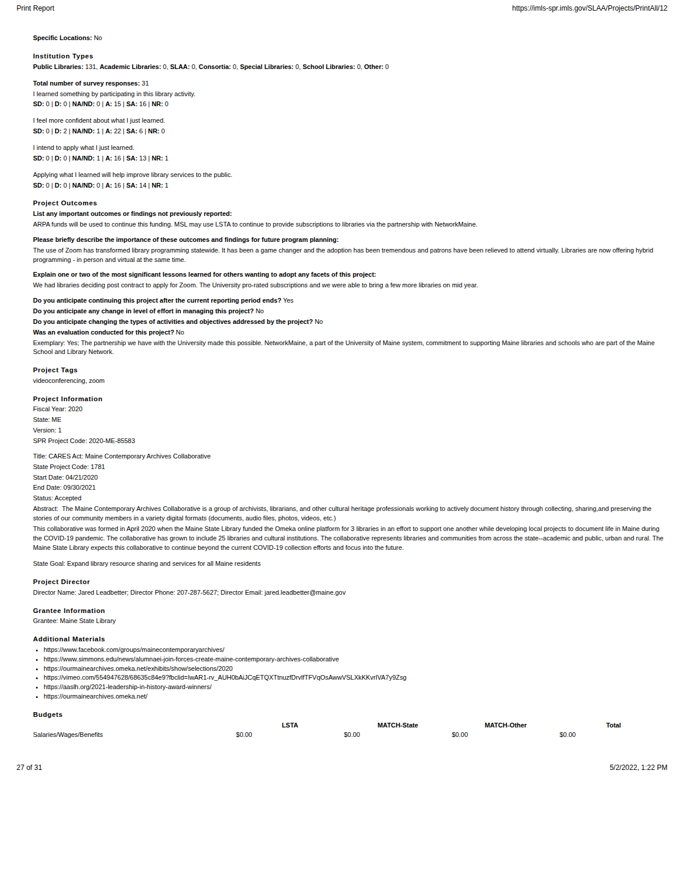Print Report
https://imls-spr.imls.gov/SLAA/Projects/PrintAll/12
Specific Locations: No
Institution Types
Public Libraries: 131, Academic Libraries: 0, SLAA: 0, Consortia: 0, Special Libraries: 0, School Libraries: 0, Other: 0
Total number of survey responses: 31
I learned something by participating in this library activity.
SD: 0 | D: 0 | NA/ND: 0 | A: 15 | SA: 16 | NR: 0
I feel more confident about what I just learned.
SD: 0 | D: 2 | NA/ND: 1 | A: 22 | SA: 6 | NR: 0
I intend to apply what I just learned.
SD: 0 | D: 0 | NA/ND: 1 | A: 16 | SA: 13 | NR: 1
Applying what I learned will help improve library services to the public.
SD: 0 | D: 0 | NA/ND: 0 | A: 16 | SA: 14 | NR: 1
Project Outcomes
List any important outcomes or findings not previously reported:
ARPA funds will be used to continue this funding. MSL may use LSTA to continue to provide subscriptions to libraries via the partnership with NetworkMaine.
Please briefly describe the importance of these outcomes and findings for future program planning:
The use of Zoom has transformed library programming statewide. It has been a game changer and the adoption has been tremendous and patrons have been relieved to attend virtually. Libraries are now offering hybrid programming - in person and virtual at the same time.
Explain one or two of the most significant lessons learned for others wanting to adopt any facets of this project:
We had libraries deciding post contract to apply for Zoom. The University pro-rated subscriptions and we were able to bring a few more libraries on mid year.
Do you anticipate continuing this project after the current reporting period ends? Yes
Do you anticipate any change in level of effort in managing this project? No
Do you anticipate changing the types of activities and objectives addressed by the project? No
Was an evaluation conducted for this project? No
Exemplary: Yes; The partnership we have with the University made this possible. NetworkMaine, a part of the University of Maine system, commitment to supporting Maine libraries and schools who are part of the Maine School and Library Network.
Project Tags
videoconferencing, zoom
Project Information
Fiscal Year: 2020
State: ME
Version: 1
SPR Project Code: 2020-ME-85583
Title: CARES Act: Maine Contemporary Archives Collaborative
State Project Code: 1781
Start Date: 04/21/2020
End Date: 09/30/2021
Status: Accepted
Abstract: The Maine Contemporary Archives Collaborative is a group of archivists, librarians, and other cultural heritage professionals working to actively document history through collecting, sharing,and preserving the stories of our community members in a variety digital formats (documents, audio files, photos, videos, etc.)
This collaborative was formed in April 2020 when the Maine State Library funded the Omeka online platform for 3 libraries in an effort to support one another while developing local projects to document life in Maine during the COVID-19 pandemic. The collaborative has grown to include 25 libraries and cultural institutions. The collaborative represents libraries and communities from across the state--academic and public, urban and rural. The Maine State Library expects this collaborative to continue beyond the current COVID-19 collection efforts and focus into the future.
State Goal: Expand library resource sharing and services for all Maine residents
Project Director
Director Name: Jared Leadbetter; Director Phone: 207-287-5627; Director Email: jared.leadbetter@maine.gov
Grantee Information
Grantee: Maine State Library
Additional Materials
https://www.facebook.com/groups/mainecontemporaryarchives/
https://www.simmons.edu/news/alumnaei-join-forces-create-maine-contemporary-archives-collaborative
https://ourmainearchives.omeka.net/exhibits/show/selections/2020
https://vimeo.com/554947628/68635c84e9?fbclid=IwAR1-rv_AUH0bAiJCqETQXTtnuzfDrvlfTFVqOsAwwVSLXkKKvrIVA7y9Zsg
https://aaslh.org/2021-leadership-in-history-award-winners/
https://ourmainearchives.omeka.net/
Budgets
| | LSTA | MATCH-State | MATCH-Other | Total |
| --- | --- | --- | --- | --- |
| Salaries/Wages/Benefits | $0.00 | $0.00 | $0.00 | $0.00 |
27 of 31
5/2/2022, 1:22 PM